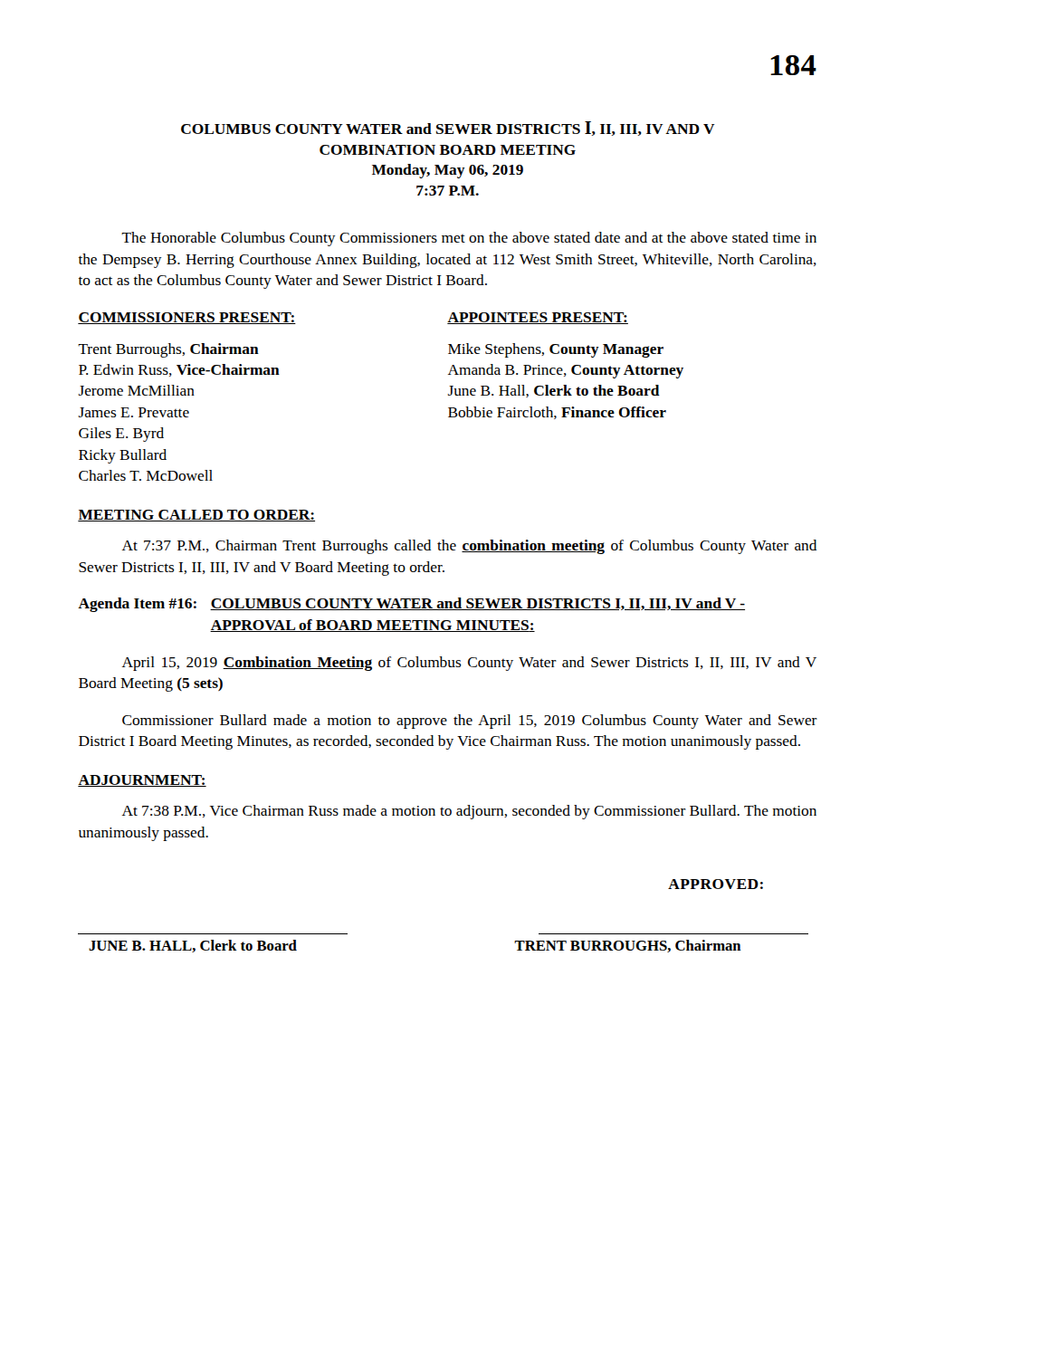184
COLUMBUS COUNTY WATER and SEWER DISTRICTS I, II, III, IV AND V
COMBINATION BOARD MEETING
Monday, May 06, 2019
7:37 P.M.
The Honorable Columbus County Commissioners met on the above stated date and at the above stated time in the Dempsey B. Herring Courthouse Annex Building, located at 112 West Smith Street, Whiteville, North Carolina, to act as the Columbus County Water and Sewer District I Board.
| COMMISSIONERS PRESENT: | APPOINTEES PRESENT: |
| Trent Burroughs, Chairman P. Edwin Russ, Vice-Chairman Jerome McMillian James E. Prevatte Giles E. Byrd Ricky Bullard Charles T. McDowell | Mike Stephens, County Manager Amanda B. Prince, County Attorney June B. Hall, Clerk to the Board Bobbie Faircloth, Finance Officer |
MEETING CALLED TO ORDER:
At 7:37 P.M., Chairman Trent Burroughs called the combination meeting of Columbus County Water and Sewer Districts I, II, III, IV and V Board Meeting to order.
Agenda Item #16:
COLUMBUS COUNTY WATER and SEWER DISTRICTS I, II, III, IV and V - APPROVAL of BOARD MEETING MINUTES:
April 15, 2019 Combination Meeting of Columbus County Water and Sewer Districts I, II, III, IV and V Board Meeting (5 sets)
Commissioner Bullard made a motion to approve the April 15, 2019 Columbus County Water and Sewer District I Board Meeting Minutes, as recorded, seconded by Vice Chairman Russ. The motion unanimously passed.
ADJOURNMENT:
At 7:38 P.M., Vice Chairman Russ made a motion to adjourn, seconded by Commissioner Bullard. The motion unanimously passed.
APPROVED:
| JUNE B. HALL, Clerk to Board | TRENT BURROUGHS, Chairman |